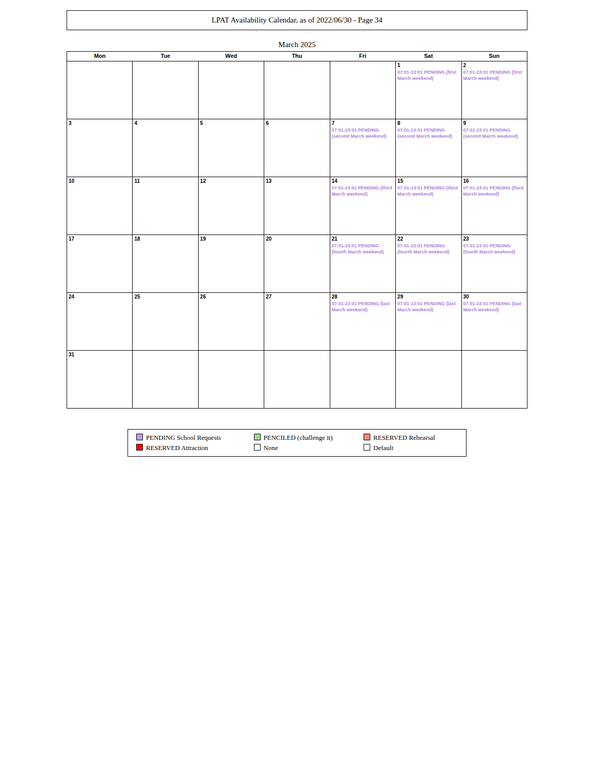LPAT Availability Calendar, as of 2022/06/30 - Page 34
March 2025
| Mon | Tue | Wed | Thu | Fri | Sat | Sun |
| --- | --- | --- | --- | --- | --- | --- |
| | | | | | 1 07:01-23:01 PENDING (first March weekend) | 2 07:01-23:01 PENDING (first March weekend) |
| 3 | 4 | 5 | 6 | 7 07:01-23:01 PENDING (second March weekend) | 8 07:01-23:01 PENDING (second March weekend) | 9 07:01-23:01 PENDING (second March weekend) |
| 10 | 11 | 12 | 13 | 14 07:01-23:01 PENDING (third March weekend) | 15 07:01-23:01 PENDING (third March weekend) | 16 07:01-23:01 PENDING (third March weekend) |
| 17 | 18 | 19 | 20 | 21 07:01-23:01 PENDING (fourth March weekend) | 22 07:01-23:01 PENDING (fourth March weekend) | 23 07:01-23:01 PENDING (fourth March weekend) |
| 24 | 25 | 26 | 27 | 28 07:01-23:01 PENDING (last March weekend) | 29 07:01-23:01 PENDING (last March weekend) | 30 07:01-23:01 PENDING (last March weekend) |
| 31 | | | | | | |
| PENDING School Requests | PENCILED (challenge it) | RESERVED Rehearsal |
| RESERVED Attraction | None | Default |